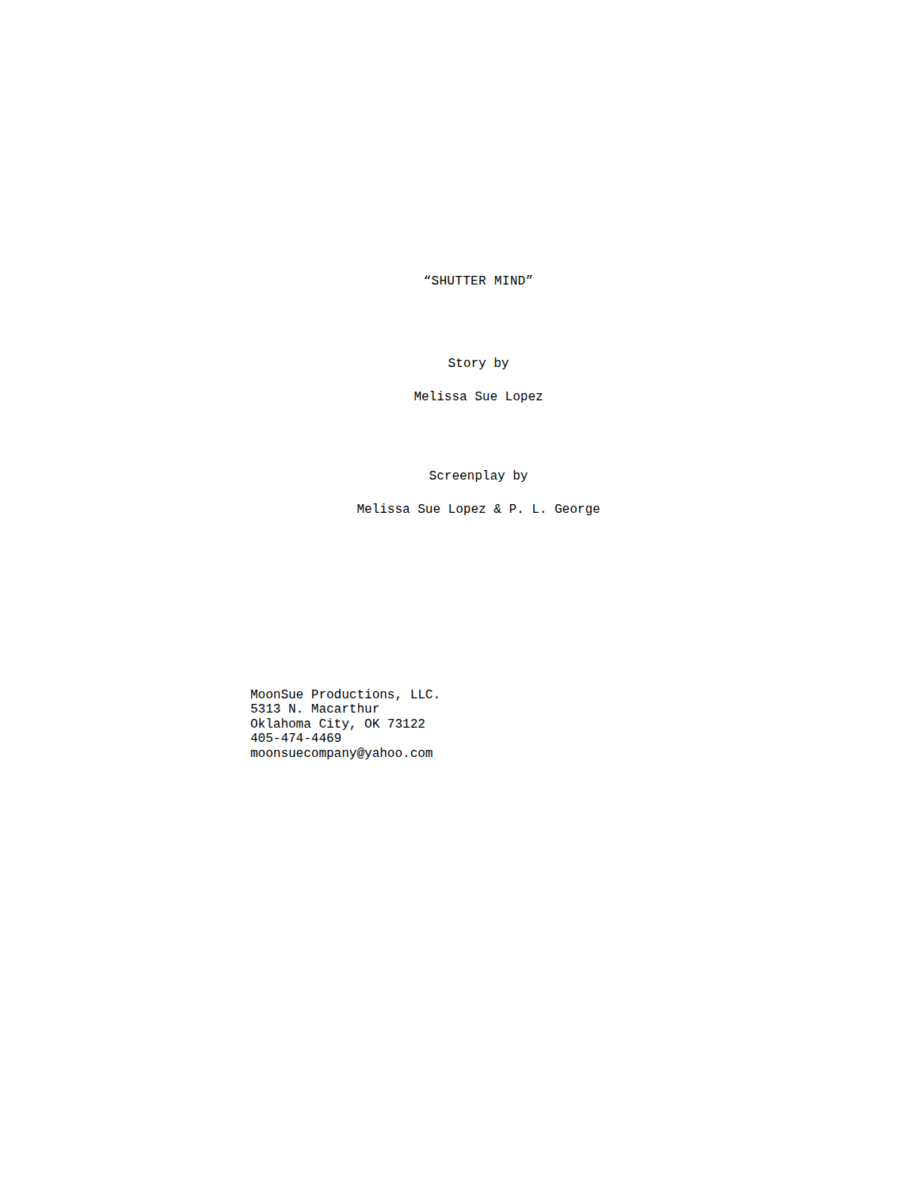“SHUTTER MIND”
Story by
Melissa Sue Lopez
Screenplay by
Melissa Sue Lopez & P. L. George
MoonSue Productions, LLC.
5313 N. Macarthur
Oklahoma City, OK 73122
405-474-4469
moonsuecompany@yahoo.com